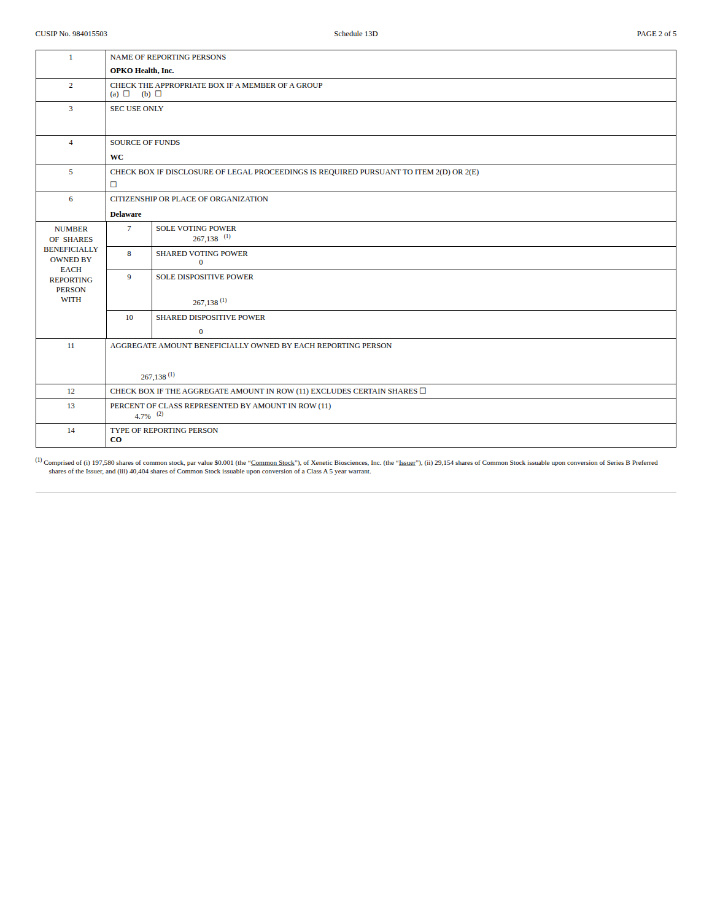CUSIP No. 984015503
Schedule 13D
PAGE 2 of 5
| 1 | Name of Reporting Persons OPKO Health, Inc. |
| 2 | Check the Appropriate Box if a Member of a Group (a) ☐ (b) ☐ |
| 3 | SEC Use Only |
| 4 | Source of Funds WC |
| 5 | Check Box if Disclosure of Legal Proceedings is Required Pursuant to Item 2(d) or 2(e) ☐ |
| 6 | Citizenship or Place of Organization Delaware |
| Number of Shares Beneficially Owned by Each Reporting Person With | / 7 / Sole Voting Power 267,138 (1) / / 8 / Shared Voting Power 0 / / 9 / Sole Dispositive Power 267,138 (1) / / 10 / Shared Dispositive Power 0 / |
| 11 | Aggregate Amount Beneficially Owned by Each Reporting Person 267,138 (1) |
| 12 | Check Box if the Aggregate Amount in Row (11) Excludes Certain Shares ☐ |
| 13 | Percent of Class Represented by Amount in Row (11) 4.7% (2) |
| 14 | Type of Reporting Person CO |
(1) Comprised of (i) 197,580 shares of common stock, par value $0.001 (the “Common Stock”), of Xenetic Biosciences, Inc. (the “Issuer”), (ii) 29,154 shares of Common Stock issuable upon conversion of Series B Preferred shares of the Issuer, and (iii) 40,404 shares of Common Stock issuable upon conversion of a Class A 5 year warrant.